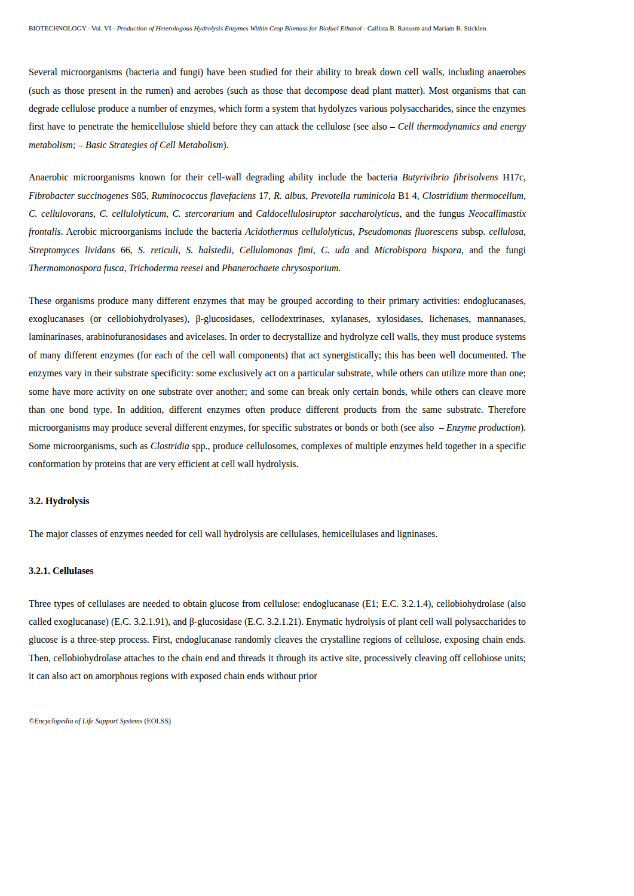BIOTECHNOLOGY –Vol. VI - Production of Heterologous Hydrolysis Enzymes Within Crop Biomass for Biofuel Ethanol - Callista B. Ransom and Mariam B. Sticklen
Several microorganisms (bacteria and fungi) have been studied for their ability to break down cell walls, including anaerobes (such as those present in the rumen) and aerobes (such as those that decompose dead plant matter). Most organisms that can degrade cellulose produce a number of enzymes, which form a system that hydolyzes various polysaccharides, since the enzymes first have to penetrate the hemicellulose shield before they can attack the cellulose (see also – Cell thermodynamics and energy metabolism; – Basic Strategies of Cell Metabolism).
Anaerobic microorganisms known for their cell-wall degrading ability include the bacteria Butyrivibrio fibrisolvens H17c, Fibrobacter succinogenes S85, Ruminococcus flavefaciens 17, R. albus, Prevotella ruminicola B1 4, Clostridium thermocellum, C. cellulovorans, C. cellulolyticum, C. stercorarium and Caldocellulosiruptor saccharolyticus, and the fungus Neocallimastix frontalis. Aerobic microorganisms include the bacteria Acidothermus cellulolyticus, Pseudomonas fluorescens subsp. cellulosa, Streptomyces lividans 66, S. reticuli, S. halstedii, Cellulomonas fimi, C. uda and Microbispora bispora, and the fungi Thermomonospora fusca, Trichoderma reesei and Phanerochaete chrysosporium.
These organisms produce many different enzymes that may be grouped according to their primary activities: endoglucanases, exoglucanases (or cellobiohydrolyases), β-glucosidases, cellodextrinases, xylanases, xylosidases, lichenases, mannanases, laminarinases, arabinofuranosidases and avicelases. In order to decrystallize and hydrolyze cell walls, they must produce systems of many different enzymes (for each of the cell wall components) that act synergistically; this has been well documented. The enzymes vary in their substrate specificity: some exclusively act on a particular substrate, while others can utilize more than one; some have more activity on one substrate over another; and some can break only certain bonds, while others can cleave more than one bond type. In addition, different enzymes often produce different products from the same substrate. Therefore microorganisms may produce several different enzymes, for specific substrates or bonds or both (see also – Enzyme production). Some microorganisms, such as Clostridia spp., produce cellulosomes, complexes of multiple enzymes held together in a specific conformation by proteins that are very efficient at cell wall hydrolysis.
3.2. Hydrolysis
The major classes of enzymes needed for cell wall hydrolysis are cellulases, hemicellulases and ligninases.
3.2.1. Cellulases
Three types of cellulases are needed to obtain glucose from cellulose: endoglucanase (E1; E.C. 3.2.1.4), cellobiohydrolase (also called exoglucanase) (E.C. 3.2.1.91), and β-glucosidase (E.C. 3.2.1.21). Enymatic hydrolysis of plant cell wall polysaccharides to glucose is a three-step process. First, endoglucanase randomly cleaves the crystalline regions of cellulose, exposing chain ends. Then, cellobiohydrolase attaches to the chain end and threads it through its active site, processively cleaving off cellobiose units; it can also act on amorphous regions with exposed chain ends without prior
©Encyclopedia of Life Support Systems (EOLSS)